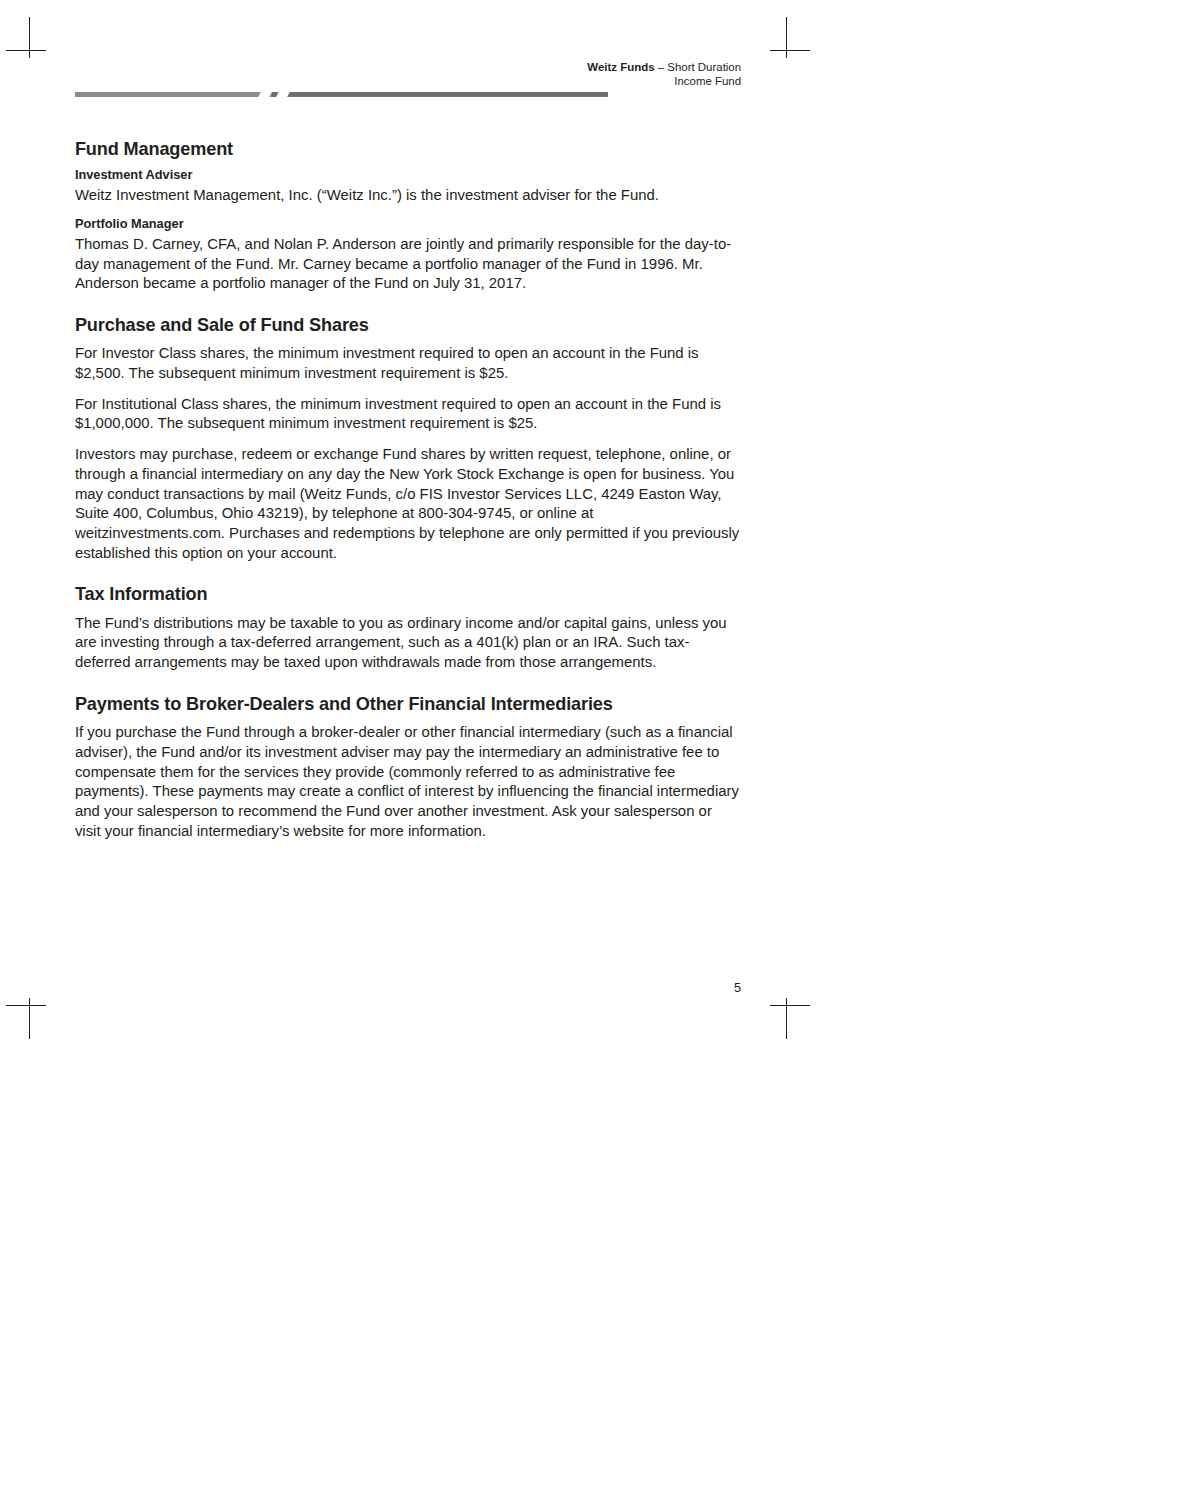Weitz Funds – Short Duration
Income Fund
Fund Management
Investment Adviser
Weitz Investment Management, Inc. (“Weitz Inc.”) is the investment adviser for the Fund.
Portfolio Manager
Thomas D. Carney, CFA, and Nolan P. Anderson are jointly and primarily responsible for the day-to-day management of the Fund. Mr. Carney became a portfolio manager of the Fund in 1996. Mr. Anderson became a portfolio manager of the Fund on July 31, 2017.
Purchase and Sale of Fund Shares
For Investor Class shares, the minimum investment required to open an account in the Fund is $2,500. The subsequent minimum investment requirement is $25.
For Institutional Class shares, the minimum investment required to open an account in the Fund is $1,000,000. The subsequent minimum investment requirement is $25.
Investors may purchase, redeem or exchange Fund shares by written request, telephone, online, or through a financial intermediary on any day the New York Stock Exchange is open for business. You may conduct transactions by mail (Weitz Funds, c/o FIS Investor Services LLC, 4249 Easton Way, Suite 400, Columbus, Ohio 43219), by telephone at 800-304-9745, or online at weitzinvestments.com. Purchases and redemptions by telephone are only permitted if you previously established this option on your account.
Tax Information
The Fund’s distributions may be taxable to you as ordinary income and/or capital gains, unless you are investing through a tax-deferred arrangement, such as a 401(k) plan or an IRA. Such tax-deferred arrangements may be taxed upon withdrawals made from those arrangements.
Payments to Broker-Dealers and Other Financial Intermediaries
If you purchase the Fund through a broker-dealer or other financial intermediary (such as a financial adviser), the Fund and/or its investment adviser may pay the intermediary an administrative fee to compensate them for the services they provide (commonly referred to as administrative fee payments). These payments may create a conflict of interest by influencing the financial intermediary and your salesperson to recommend the Fund over another investment. Ask your salesperson or visit your financial intermediary’s website for more information.
5